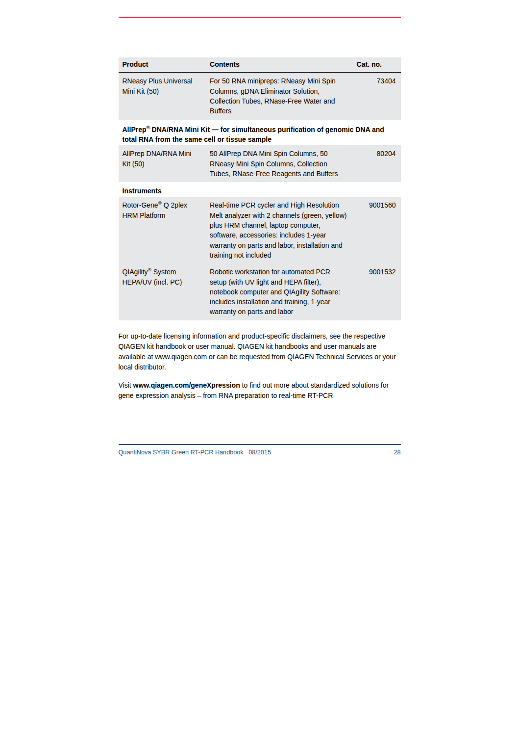| Product | Contents | Cat. no. |
| --- | --- | --- |
| RNeasy Plus Universal Mini Kit (50) | For 50 RNA minipreps: RNeasy Mini Spin Columns, gDNA Eliminator Solution, Collection Tubes, RNase-Free Water and Buffers | 73404 |
| AllPrep ® DNA/RNA Mini Kit — for simultaneous purification of genomic DNA and total RNA from the same cell or tissue sample |
| AllPrep DNA/RNA Mini Kit (50) | 50 AllPrep DNA Mini Spin Columns, 50 RNeasy Mini Spin Columns, Collection Tubes, RNase-Free Reagents and Buffers | 80204 |
| Instruments |
| Rotor-Gene ® Q 2plex HRM Platform | Real-time PCR cycler and High Resolution Melt analyzer with 2 channels (green, yellow) plus HRM channel, laptop computer, software, accessories: includes 1-year warranty on parts and labor, installation and training not included | 9001560 |
| QIAgility ® System HEPA/UV (incl. PC) | Robotic workstation for automated PCR setup (with UV light and HEPA filter), notebook computer and QIAgility Software: includes installation and training, 1-year warranty on parts and labor | 9001532 |
For up-to-date licensing information and product-specific disclaimers, see the respective QIAGEN kit handbook or user manual. QIAGEN kit handbooks and user manuals are available at www.qiagen.com or can be requested from QIAGEN Technical Services or your local distributor.
Visit www.qiagen.com/geneXpression to find out more about standardized solutions for gene expression analysis – from RNA preparation to real-time RT-PCR
QuantiNova SYBR Green RT-PCR Handbook 08/2015 28